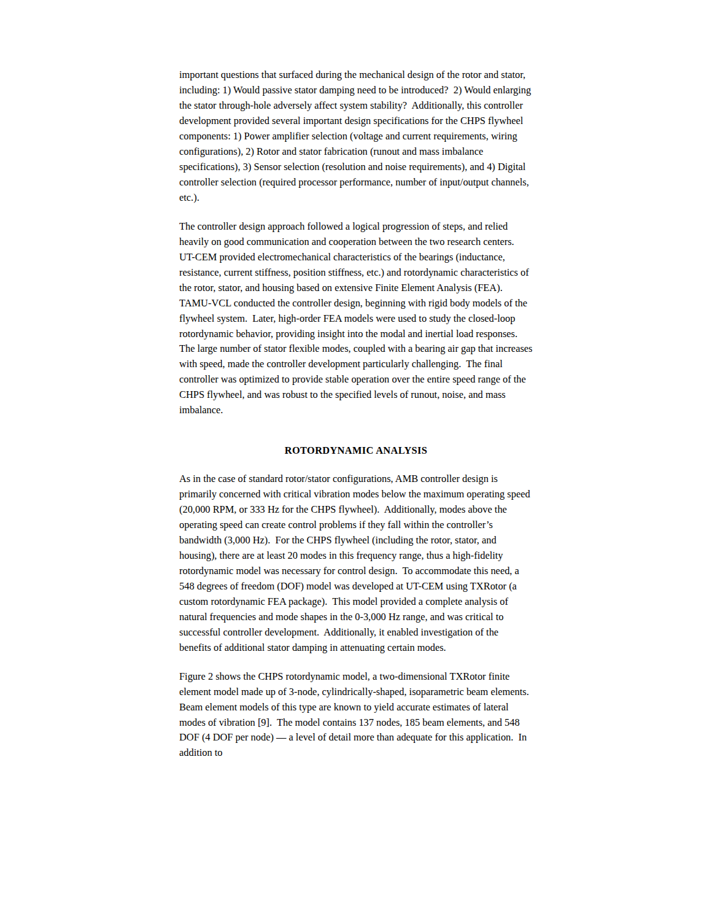important questions that surfaced during the mechanical design of the rotor and stator, including: 1) Would passive stator damping need to be introduced? 2) Would enlarging the stator through-hole adversely affect system stability? Additionally, this controller development provided several important design specifications for the CHPS flywheel components: 1) Power amplifier selection (voltage and current requirements, wiring configurations), 2) Rotor and stator fabrication (runout and mass imbalance specifications), 3) Sensor selection (resolution and noise requirements), and 4) Digital controller selection (required processor performance, number of input/output channels, etc.).
The controller design approach followed a logical progression of steps, and relied heavily on good communication and cooperation between the two research centers. UT-CEM provided electromechanical characteristics of the bearings (inductance, resistance, current stiffness, position stiffness, etc.) and rotordynamic characteristics of the rotor, stator, and housing based on extensive Finite Element Analysis (FEA). TAMU-VCL conducted the controller design, beginning with rigid body models of the flywheel system. Later, high-order FEA models were used to study the closed-loop rotordynamic behavior, providing insight into the modal and inertial load responses. The large number of stator flexible modes, coupled with a bearing air gap that increases with speed, made the controller development particularly challenging. The final controller was optimized to provide stable operation over the entire speed range of the CHPS flywheel, and was robust to the specified levels of runout, noise, and mass imbalance.
ROTORDYNAMIC ANALYSIS
As in the case of standard rotor/stator configurations, AMB controller design is primarily concerned with critical vibration modes below the maximum operating speed (20,000 RPM, or 333 Hz for the CHPS flywheel). Additionally, modes above the operating speed can create control problems if they fall within the controller’s bandwidth (3,000 Hz). For the CHPS flywheel (including the rotor, stator, and housing), there are at least 20 modes in this frequency range, thus a high-fidelity rotordynamic model was necessary for control design. To accommodate this need, a 548 degrees of freedom (DOF) model was developed at UT-CEM using TXRotor (a custom rotordynamic FEA package). This model provided a complete analysis of natural frequencies and mode shapes in the 0-3,000 Hz range, and was critical to successful controller development. Additionally, it enabled investigation of the benefits of additional stator damping in attenuating certain modes.
Figure 2 shows the CHPS rotordynamic model, a two-dimensional TXRotor finite element model made up of 3-node, cylindrically-shaped, isoparametric beam elements. Beam element models of this type are known to yield accurate estimates of lateral modes of vibration [9]. The model contains 137 nodes, 185 beam elements, and 548 DOF (4 DOF per node) — a level of detail more than adequate for this application. In addition to